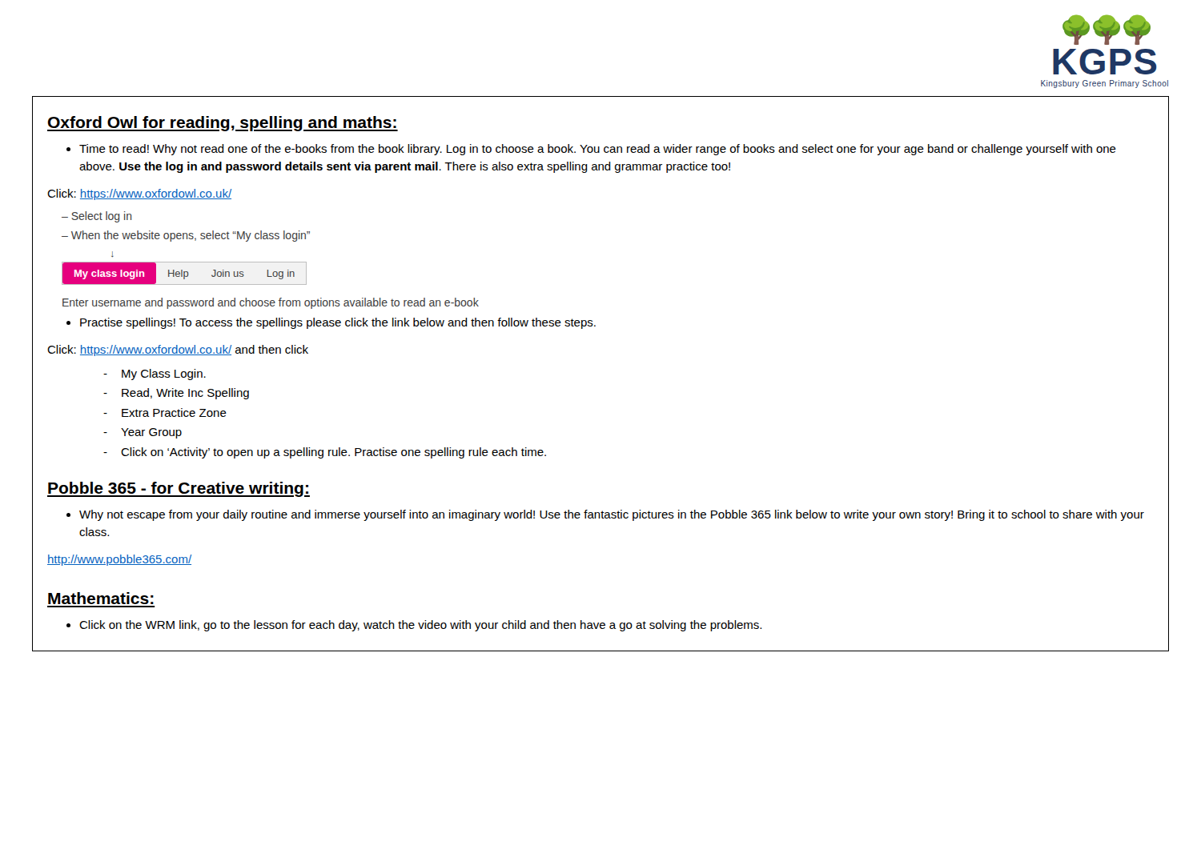🌳🌳🌳
KGPS
Kingsbury Green Primary School
Oxford Owl for reading, spelling and maths:
Time to read! Why not read one of the e-books from the book library. Log in to choose a book. You can read a wider range of books and select one for your age band or challenge yourself with one above. Use the log in and password details sent via parent mail. There is also extra spelling and grammar practice too!
Click: https://www.oxfordowl.co.uk/
– Select log in
– When the website opens, select “My class login”
↓
| My class login | Help | Join us | Log in |
Enter username and password and choose from options available to read an e-book
Practise spellings! To access the spellings please click the link below and then follow these steps.
Click: https://www.oxfordowl.co.uk/ and then click
My Class Login.
Read, Write Inc Spelling
Extra Practice Zone
Year Group
Click on ‘Activity’ to open up a spelling rule. Practise one spelling rule each time.
Pobble 365 - for Creative writing:
Why not escape from your daily routine and immerse yourself into an imaginary world! Use the fantastic pictures in the Pobble 365 link below to write your own story! Bring it to school to share with your class.
http://www.pobble365.com/
Mathematics:
Click on the WRM link, go to the lesson for each day, watch the video with your child and then have a go at solving the problems.